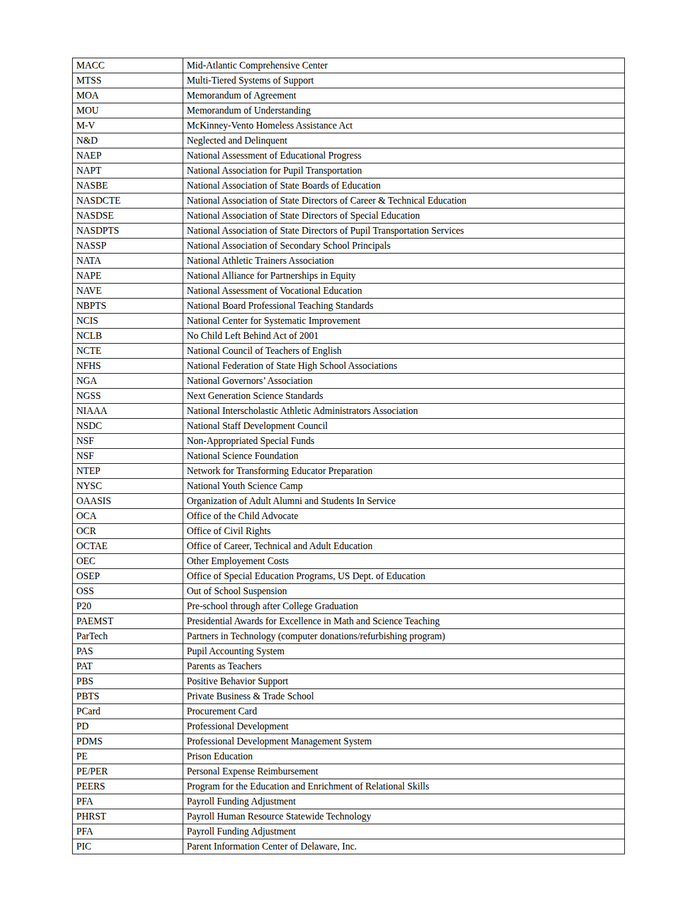| MACC | Mid-Atlantic Comprehensive Center |
| MTSS | Multi-Tiered Systems of Support |
| MOA | Memorandum of Agreement |
| MOU | Memorandum of Understanding |
| M-V | McKinney-Vento Homeless Assistance Act |
| N&D | Neglected and Delinquent |
| NAEP | National Assessment of Educational Progress |
| NAPT | National Association for Pupil Transportation |
| NASBE | National Association of State Boards of Education |
| NASDCTE | National Association of State Directors of Career & Technical Education |
| NASDSE | National Association of State Directors of Special Education |
| NASDPTS | National Association of State Directors of Pupil Transportation Services |
| NASSP | National Association of Secondary School Principals |
| NATA | National Athletic Trainers Association |
| NAPE | National Alliance for Partnerships in Equity |
| NAVE | National Assessment of Vocational Education |
| NBPTS | National Board Professional Teaching Standards |
| NCIS | National Center for Systematic Improvement |
| NCLB | No Child Left Behind Act of 2001 |
| NCTE | National Council of Teachers of English |
| NFHS | National Federation of State High School Associations |
| NGA | National Governors’ Association |
| NGSS | Next Generation Science Standards |
| NIAAA | National Interscholastic Athletic Administrators Association |
| NSDC | National Staff Development Council |
| NSF | Non-Appropriated Special Funds |
| NSF | National Science Foundation |
| NTEP | Network for Transforming Educator Preparation |
| NYSC | National Youth Science Camp |
| OAASIS | Organization of Adult Alumni and Students In Service |
| OCA | Office of the Child Advocate |
| OCR | Office of Civil Rights |
| OCTAE | Office of Career, Technical and Adult Education |
| OEC | Other Employement Costs |
| OSEP | Office of Special Education Programs, US Dept. of Education |
| OSS | Out of School Suspension |
| P20 | Pre-school through after College Graduation |
| PAEMST | Presidential Awards for Excellence in Math and Science Teaching |
| ParTech | Partners in Technology (computer donations/refurbishing program) |
| PAS | Pupil Accounting System |
| PAT | Parents as Teachers |
| PBS | Positive Behavior Support |
| PBTS | Private Business & Trade School |
| PCard | Procurement Card |
| PD | Professional Development |
| PDMS | Professional Development Management System |
| PE | Prison Education |
| PE/PER | Personal Expense Reimbursement |
| PEERS | Program for the Education and Enrichment of Relational Skills |
| PFA | Payroll Funding Adjustment |
| PHRST | Payroll Human Resource Statewide Technology |
| PFA | Payroll Funding Adjustment |
| PIC | Parent Information Center of Delaware, Inc. |